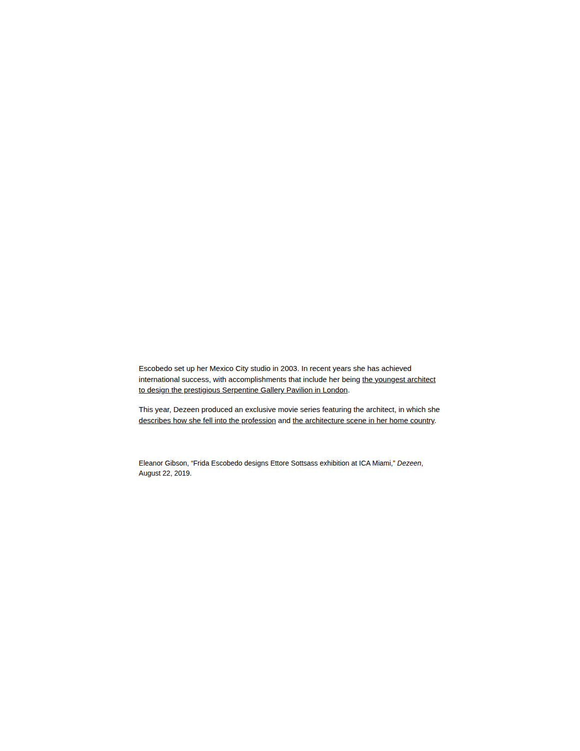Escobedo set up her Mexico City studio in 2003. In recent years she has achieved international success, with accomplishments that include her being the youngest architect to design the prestigious Serpentine Gallery Pavilion in London.
This year, Dezeen produced an exclusive movie series featuring the architect, in which she describes how she fell into the profession and the architecture scene in her home country.
Eleanor Gibson, “Frida Escobedo designs Ettore Sottsass exhibition at ICA Miami,” Dezeen, August 22, 2019.